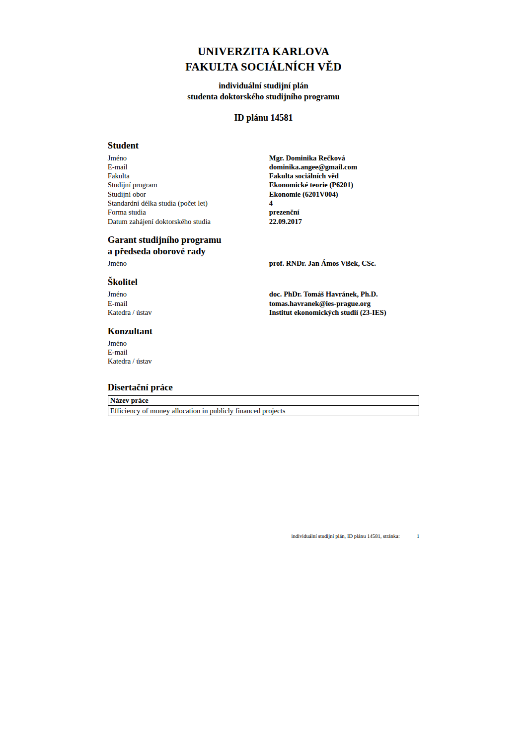UNIVERZITA KARLOVA
FAKULTA SOCIÁLNÍCH VĚD
individuální studijní plán
studenta doktorského studijního programu
ID plánu 14581
Student
| Jméno | Mgr. Dominika Rečková |
| E-mail | dominika.angee@gmail.com |
| Fakulta | Fakulta sociálních věd |
| Studijní program | Ekonomické teorie (P6201) |
| Studijní obor | Ekonomie (6201V004) |
| Standardní délka studia (počet let) | 4 |
| Forma studia | prezenční |
| Datum zahájení doktorského studia | 22.09.2017 |
Garant studijního programu
a předseda oborové rady
| Jméno | prof. RNDr. Jan Ámos Víšek, CSc. |
Školitel
| Jméno | doc. PhDr. Tomáš Havránek, Ph.D. |
| E-mail | tomas.havranek@ies-prague.org |
| Katedra / ústav | Institut ekonomických studií (23-IES) |
Konzultant
| Jméno | |
| E-mail | |
| Katedra / ústav | |
Disertační práce
| Název práce |
| --- |
| Efficiency of money allocation in publicly financed projects |
individuální studijní plán, ID plánu 14581, stránka:1